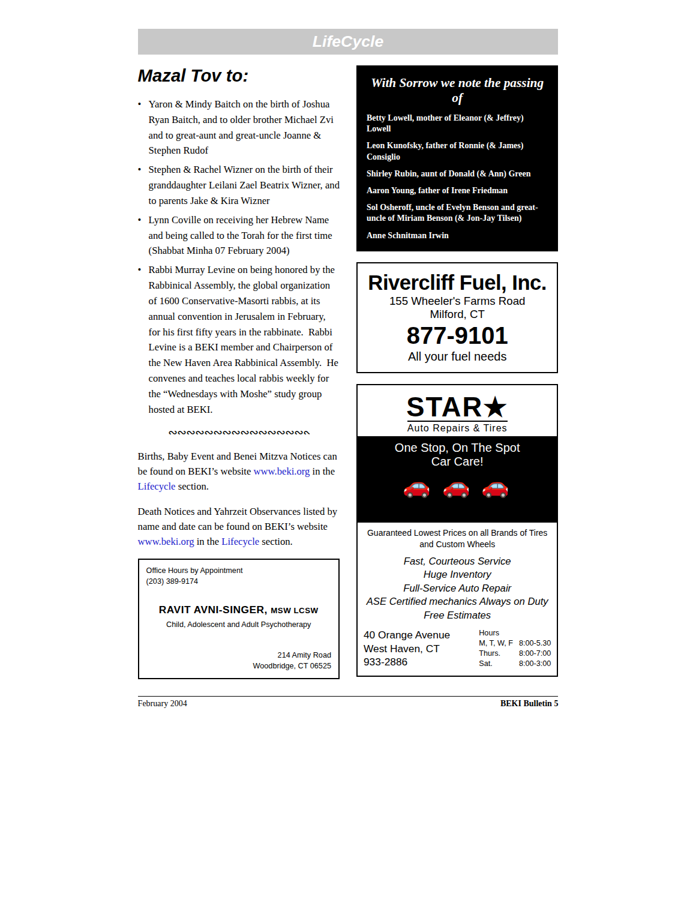LifeCycle
Mazal Tov to:
Yaron & Mindy Baitch on the birth of Joshua Ryan Baitch, and to older brother Michael Zvi and to great-aunt and great-uncle Joanne & Stephen Rudof
Stephen & Rachel Wizner on the birth of their granddaughter Leilani Zael Beatrix Wizner, and to parents Jake & Kira Wizner
Lynn Coville on receiving her Hebrew Name and being called to the Torah for the first time (Shabbat Minha 07 February 2004)
Rabbi Murray Levine on being honored by the Rabbinical Assembly, the global organization of 1600 Conservative-Masorti rabbis, at its annual convention in Jerusalem in February, for his first fifty years in the rabbinate. Rabbi Levine is a BEKI member and Chairperson of the New Haven Area Rabbinical Assembly. He convenes and teaches local rabbis weekly for the “Wednesdays with Moshe” study group hosted at BEKI.
∾∾∾∾∾∾∾∾∾∾∾∾∾∾∾∾∾∾∾∾∾∾∾∾∾∾∾∾∾∾
Births, Baby Event and Benei Mitzva Notices can be found on BEKI’s website www.beki.org in the Lifecycle section.
Death Notices and Yahrzeit Observances listed by name and date can be found on BEKI’s website www.beki.org in the Lifecycle section.
Office Hours by Appointment
(203) 389-9174
RAVIT AVNI-SINGER, MSW LCSW
Child, Adolescent and Adult Psychotherapy
214 Amity Road
Woodbridge, CT 06525
With Sorrow we note the passing of
Betty Lowell, mother of Eleanor (& Jeffrey) Lowell
Leon Kunofsky, father of Ronnie (& James) Consiglio
Shirley Rubin, aunt of Donald (& Ann) Green
Aaron Young, father of Irene Friedman
Sol Osheroff, uncle of Evelyn Benson and great-uncle of Miriam Benson (& Jon-Jay Tilsen)
Anne Schnitman Irwin
Rivercliff Fuel, Inc.
155 Wheeler's Farms Road
Milford, CT
877-9101
All your fuel needs
STAR★
Auto Repairs & Tires
One Stop, On The Spot
Car Care!
🚗 🚗 🚗
Guaranteed Lowest Prices on all Brands of Tires
and Custom Wheels
Fast, Courteous Service
Huge Inventory
Full-Service Auto Repair
ASE Certified mechanics Always on Duty
Free Estimates
40 Orange Avenue
West Haven, CT
933-2886
| Hours | |
| M, T, W, F | 8:00-5.30 |
| Thurs. | 8:00-7:00 |
| Sat. | 8:00-3:00 |
February 2004
BEKI Bulletin 5